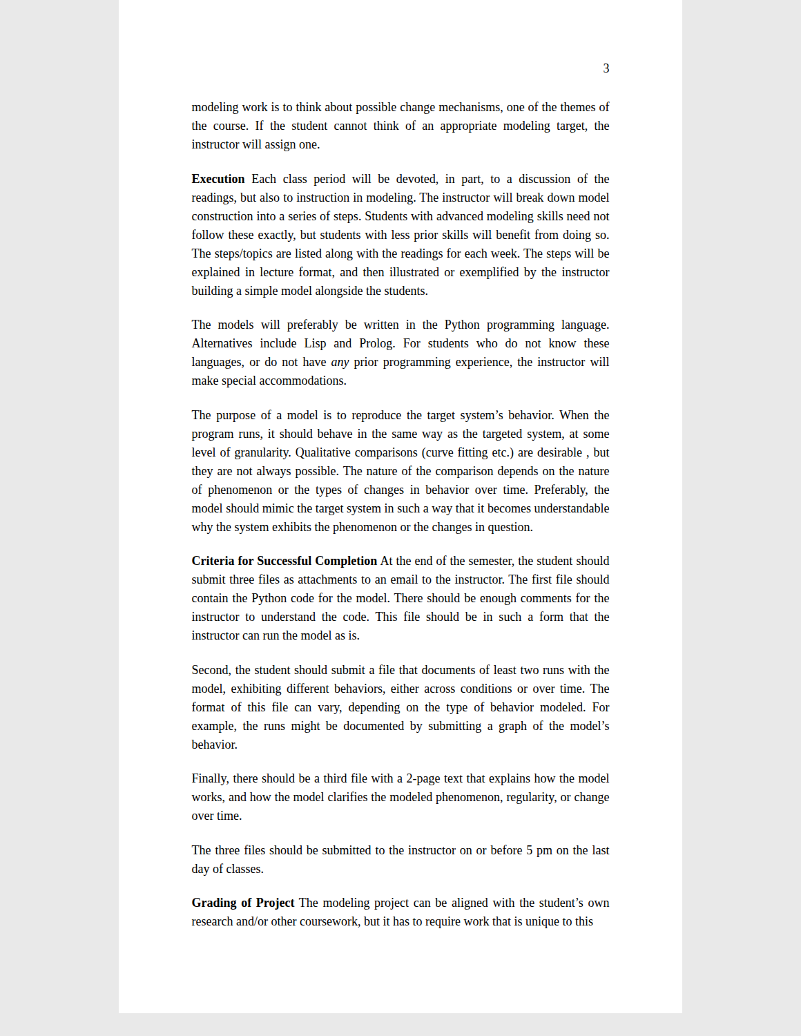3
modeling work is to think about possible change mechanisms, one of the themes of the course. If the student cannot think of an appropriate modeling target, the instructor will assign one.
Execution Each class period will be devoted, in part, to a discussion of the readings, but also to instruction in modeling. The instructor will break down model construction into a series of steps. Students with advanced modeling skills need not follow these exactly, but students with less prior skills will benefit from doing so. The steps/topics are listed along with the readings for each week. The steps will be explained in lecture format, and then illustrated or exemplified by the instructor building a simple model alongside the students.
The models will preferably be written in the Python programming language. Alternatives include Lisp and Prolog. For students who do not know these languages, or do not have any prior programming experience, the instructor will make special accommodations.
The purpose of a model is to reproduce the target system’s behavior. When the program runs, it should behave in the same way as the targeted system, at some level of granularity. Qualitative comparisons (curve fitting etc.) are desirable , but they are not always possible. The nature of the comparison depends on the nature of phenomenon or the types of changes in behavior over time. Preferably, the model should mimic the target system in such a way that it becomes understandable why the system exhibits the phenomenon or the changes in question.
Criteria for Successful Completion At the end of the semester, the student should submit three files as attachments to an email to the instructor. The first file should contain the Python code for the model. There should be enough comments for the instructor to understand the code. This file should be in such a form that the instructor can run the model as is.
Second, the student should submit a file that documents of least two runs with the model, exhibiting different behaviors, either across conditions or over time. The format of this file can vary, depending on the type of behavior modeled. For example, the runs might be documented by submitting a graph of the model’s behavior.
Finally, there should be a third file with a 2-page text that explains how the model works, and how the model clarifies the modeled phenomenon, regularity, or change over time.
The three files should be submitted to the instructor on or before 5 pm on the last day of classes.
Grading of Project The modeling project can be aligned with the student’s own research and/or other coursework, but it has to require work that is unique to this